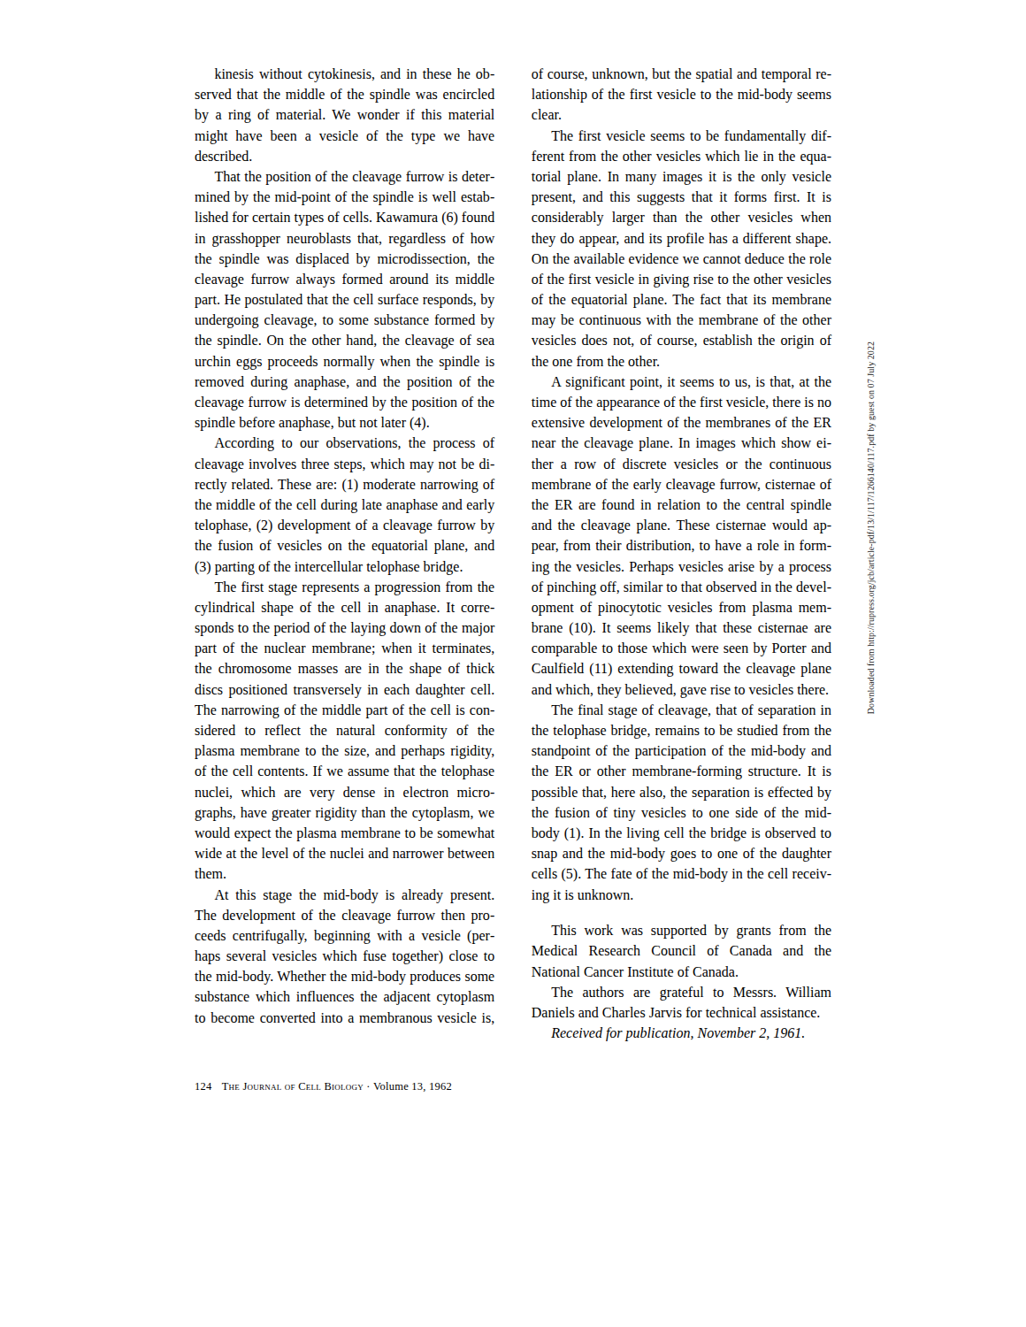Downloaded from http://rupress.org/jcb/article-pdf/13/1/117/1266140/117.pdf by guest on 07 July 2022
kinesis without cytokinesis, and in these he observed that the middle of the spindle was encircled by a ring of material. We wonder if this material might have been a vesicle of the type we have described.
That the position of the cleavage furrow is determined by the mid-point of the spindle is well established for certain types of cells. Kawamura (6) found in grasshopper neuroblasts that, regardless of how the spindle was displaced by microdissection, the cleavage furrow always formed around its middle part. He postulated that the cell surface responds, by undergoing cleavage, to some substance formed by the spindle. On the other hand, the cleavage of sea urchin eggs proceeds normally when the spindle is removed during anaphase, and the position of the cleavage furrow is determined by the position of the spindle before anaphase, but not later (4).
According to our observations, the process of cleavage involves three steps, which may not be directly related. These are: (1) moderate narrowing of the middle of the cell during late anaphase and early telophase, (2) development of a cleavage furrow by the fusion of vesicles on the equatorial plane, and (3) parting of the intercellular telophase bridge.
The first stage represents a progression from the cylindrical shape of the cell in anaphase. It corresponds to the period of the laying down of the major part of the nuclear membrane; when it terminates, the chromosome masses are in the shape of thick discs positioned transversely in each daughter cell. The narrowing of the middle part of the cell is considered to reflect the natural conformity of the plasma membrane to the size, and perhaps rigidity, of the cell contents. If we assume that the telophase nuclei, which are very dense in electron micrographs, have greater rigidity than the cytoplasm, we would expect the plasma membrane to be somewhat wide at the level of the nuclei and narrower between them.
At this stage the mid-body is already present. The development of the cleavage furrow then proceeds centrifugally, beginning with a vesicle (perhaps several vesicles which fuse together) close to the mid-body. Whether the mid-body produces some substance which influences the adjacent cytoplasm to become converted into a membranous vesicle is, of course, unknown, but the spatial and temporal relationship of the first vesicle to the mid-body seems clear.
The first vesicle seems to be fundamentally different from the other vesicles which lie in the equatorial plane. In many images it is the only vesicle present, and this suggests that it forms first. It is considerably larger than the other vesicles when they do appear, and its profile has a different shape. On the available evidence we cannot deduce the role of the first vesicle in giving rise to the other vesicles of the equatorial plane. The fact that its membrane may be continuous with the membrane of the other vesicles does not, of course, establish the origin of the one from the other.
A significant point, it seems to us, is that, at the time of the appearance of the first vesicle, there is no extensive development of the membranes of the ER near the cleavage plane. In images which show either a row of discrete vesicles or the continuous membrane of the early cleavage furrow, cisternae of the ER are found in relation to the central spindle and the cleavage plane. These cisternae would appear, from their distribution, to have a role in forming the vesicles. Perhaps vesicles arise by a process of pinching off, similar to that observed in the development of pinocytotic vesicles from plasma membrane (10). It seems likely that these cisternae are comparable to those which were seen by Porter and Caulfield (11) extending toward the cleavage plane and which, they believed, gave rise to vesicles there.
The final stage of cleavage, that of separation in the telophase bridge, remains to be studied from the standpoint of the participation of the mid-body and the ER or other membrane-forming structure. It is possible that, here also, the separation is effected by the fusion of tiny vesicles to one side of the mid-body (1). In the living cell the bridge is observed to snap and the mid-body goes to one of the daughter cells (5). The fate of the mid-body in the cell receiving it is unknown.
This work was supported by grants from the Medical Research Council of Canada and the National Cancer Institute of Canada.
The authors are grateful to Messrs. William Daniels and Charles Jarvis for technical assistance.
Received for publication, November 2, 1961.
124 The Journal of Cell Biology · Volume 13, 1962